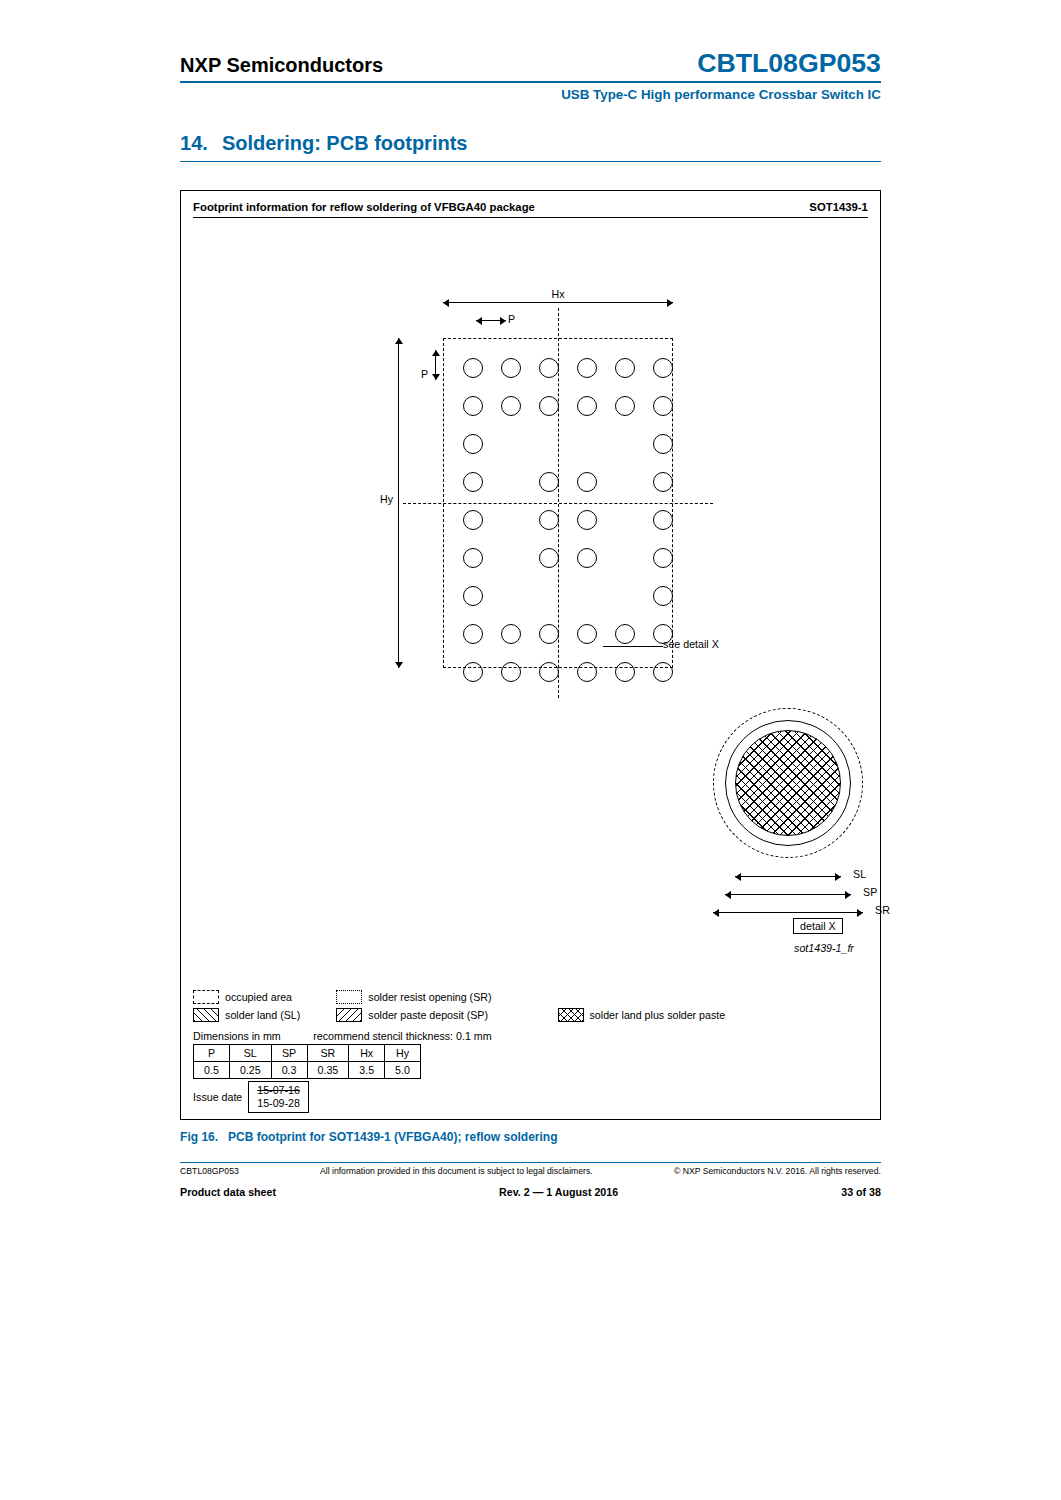NXP Semiconductors
CBTL08GP053
USB Type-C High performance Crossbar Switch IC
14. Soldering: PCB footprints
Footprint information for reflow soldering of VFBGA40 package
SOT1439-1
Hx
P
Hy
P
see detail X
SL
SP
SR
detail X
sot1439-1_fr
| | occupied area | | solder resist opening (SR) | | |
| | solder land (SL) | | solder paste deposit (SP) | | solder land plus solder paste |
Dimensions in mm recommend stencil thickness: 0.1 mm
| P | SL | SP | SR | Hx | Hy |
| --- | --- | --- | --- | --- | --- |
| 0.5 | 0.25 | 0.3 | 0.35 | 3.5 | 5.0 |
Issue date 15-07-16
15-09-28
Fig 16. PCB footprint for SOT1439-1 (VFBGA40); reflow soldering
CBTL08GP053
All information provided in this document is subject to legal disclaimers.
© NXP Semiconductors N.V. 2016. All rights reserved.
Product data sheet
Rev. 2 — 1 August 2016
33 of 38